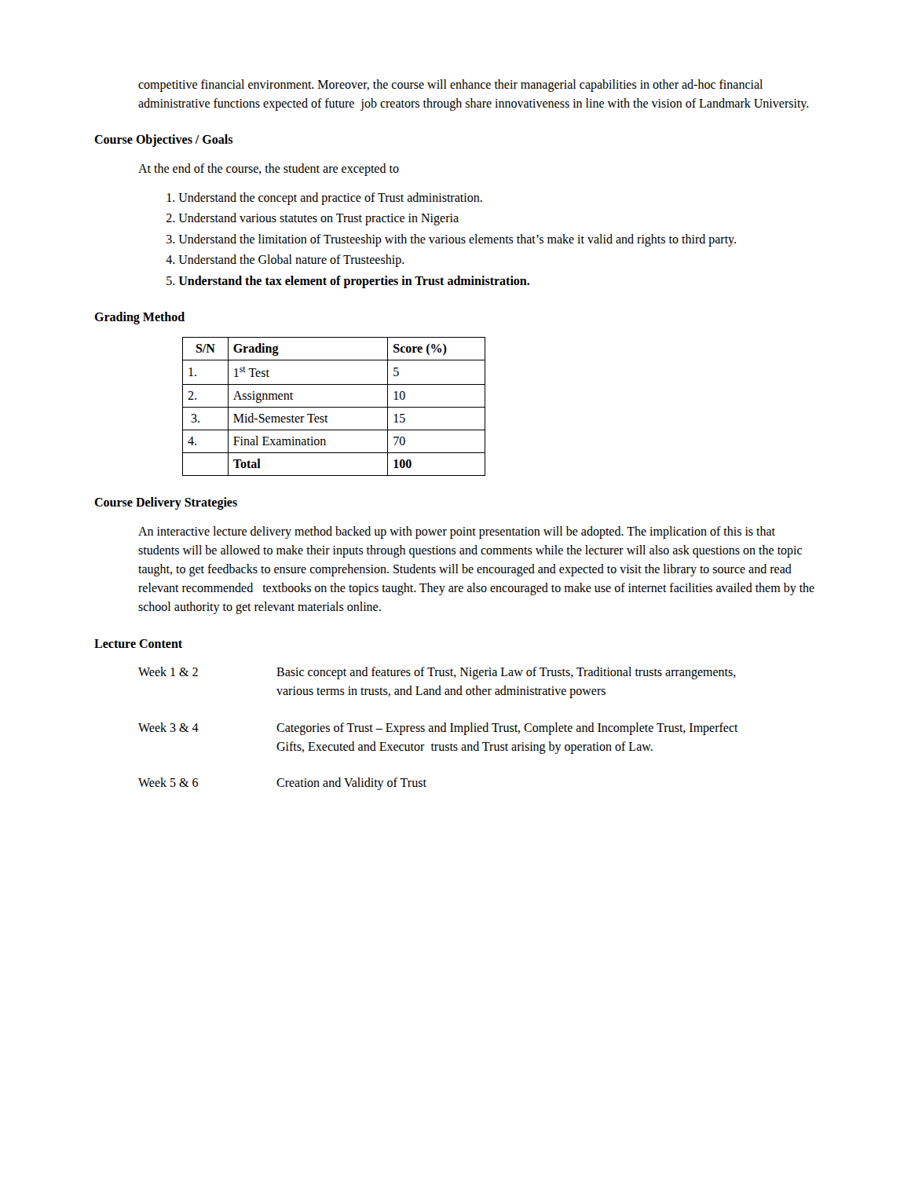competitive financial environment. Moreover, the course will enhance their managerial capabilities in other ad-hoc financial administrative functions expected of future job creators through share innovativeness in line with the vision of Landmark University.
Course Objectives / Goals
At the end of the course, the student are excepted to
Understand the concept and practice of Trust administration.
Understand various statutes on Trust practice in Nigeria
Understand the limitation of Trusteeship with the various elements that’s make it valid and rights to third party.
Understand the Global nature of Trusteeship.
Understand the tax element of properties in Trust administration.
Grading Method
| S/N | Grading | Score (%) |
| --- | --- | --- |
| 1. | 1 st Test | 5 |
| 2. | Assignment | 10 |
| 3. | Mid-Semester Test | 15 |
| 4. | Final Examination | 70 |
| | Total | 100 |
Course Delivery Strategies
An interactive lecture delivery method backed up with power point presentation will be adopted. The implication of this is that students will be allowed to make their inputs through questions and comments while the lecturer will also ask questions on the topic taught, to get feedbacks to ensure comprehension. Students will be encouraged and expected to visit the library to source and read relevant recommended textbooks on the topics taught. They are also encouraged to make use of internet facilities availed them by the school authority to get relevant materials online.
Lecture Content
| Week 1 & 2 | Basic concept and features of Trust, Nigeria Law of Trusts, Traditional trusts arrangements, various terms in trusts, and Land and other administrative powers |
| Week 3 & 4 | Categories of Trust – Express and Implied Trust, Complete and Incomplete Trust, Imperfect Gifts, Executed and Executor trusts and Trust arising by operation of Law. |
| Week 5 & 6 | Creation and Validity of Trust |